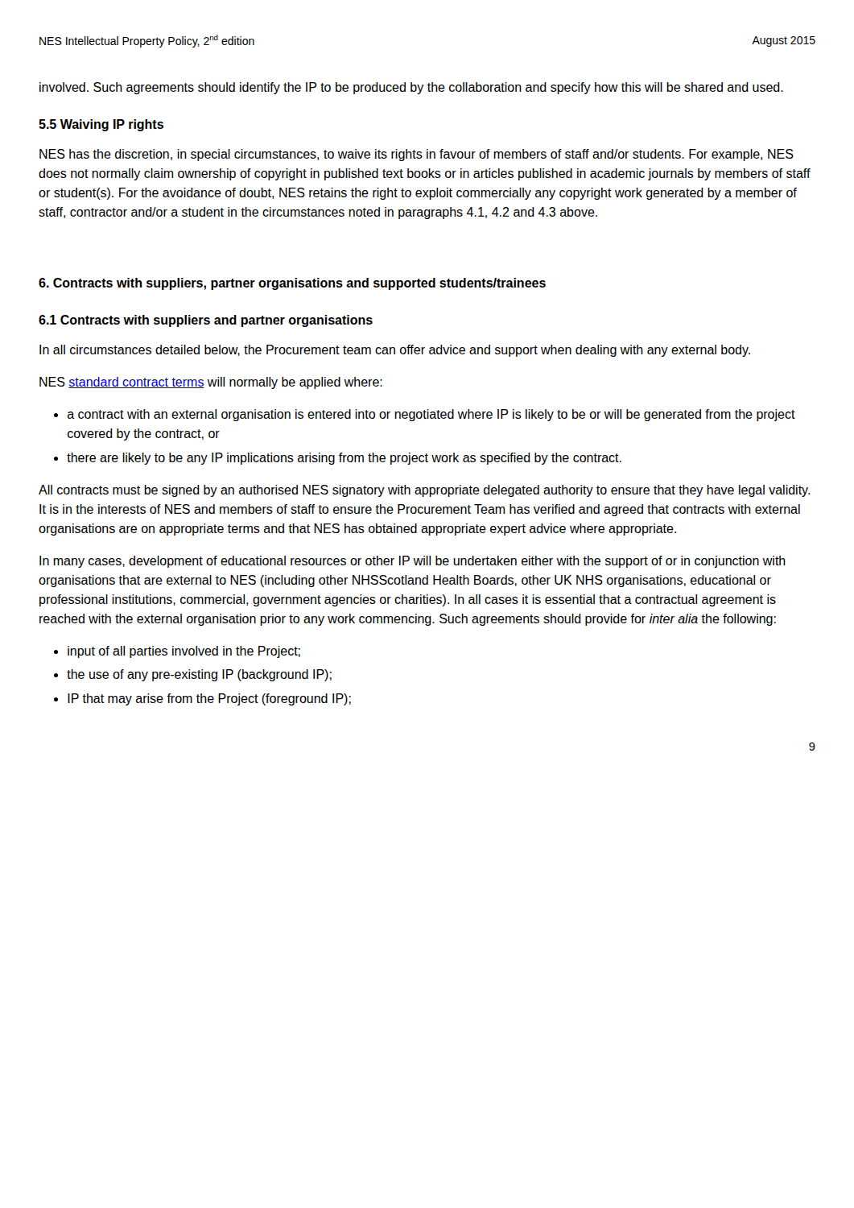NES Intellectual Property Policy, 2nd edition August 2015
involved. Such agreements should identify the IP to be produced by the collaboration and specify how this will be shared and used.
5.5 Waiving IP rights
NES has the discretion, in special circumstances, to waive its rights in favour of members of staff and/or students. For example, NES does not normally claim ownership of copyright in published text books or in articles published in academic journals by members of staff or student(s). For the avoidance of doubt, NES retains the right to exploit commercially any copyright work generated by a member of staff, contractor and/or a student in the circumstances noted in paragraphs 4.1, 4.2 and 4.3 above.
6. Contracts with suppliers, partner organisations and supported students/trainees
6.1 Contracts with suppliers and partner organisations
In all circumstances detailed below, the Procurement team can offer advice and support when dealing with any external body.
NES standard contract terms will normally be applied where:
a contract with an external organisation is entered into or negotiated where IP is likely to be or will be generated from the project covered by the contract, or
there are likely to be any IP implications arising from the project work as specified by the contract.
All contracts must be signed by an authorised NES signatory with appropriate delegated authority to ensure that they have legal validity. It is in the interests of NES and members of staff to ensure the Procurement Team has verified and agreed that contracts with external organisations are on appropriate terms and that NES has obtained appropriate expert advice where appropriate.
In many cases, development of educational resources or other IP will be undertaken either with the support of or in conjunction with organisations that are external to NES (including other NHSScotland Health Boards, other UK NHS organisations, educational or professional institutions, commercial, government agencies or charities). In all cases it is essential that a contractual agreement is reached with the external organisation prior to any work commencing. Such agreements should provide for inter alia the following:
input of all parties involved in the Project;
the use of any pre-existing IP (background IP);
IP that may arise from the Project (foreground IP);
9